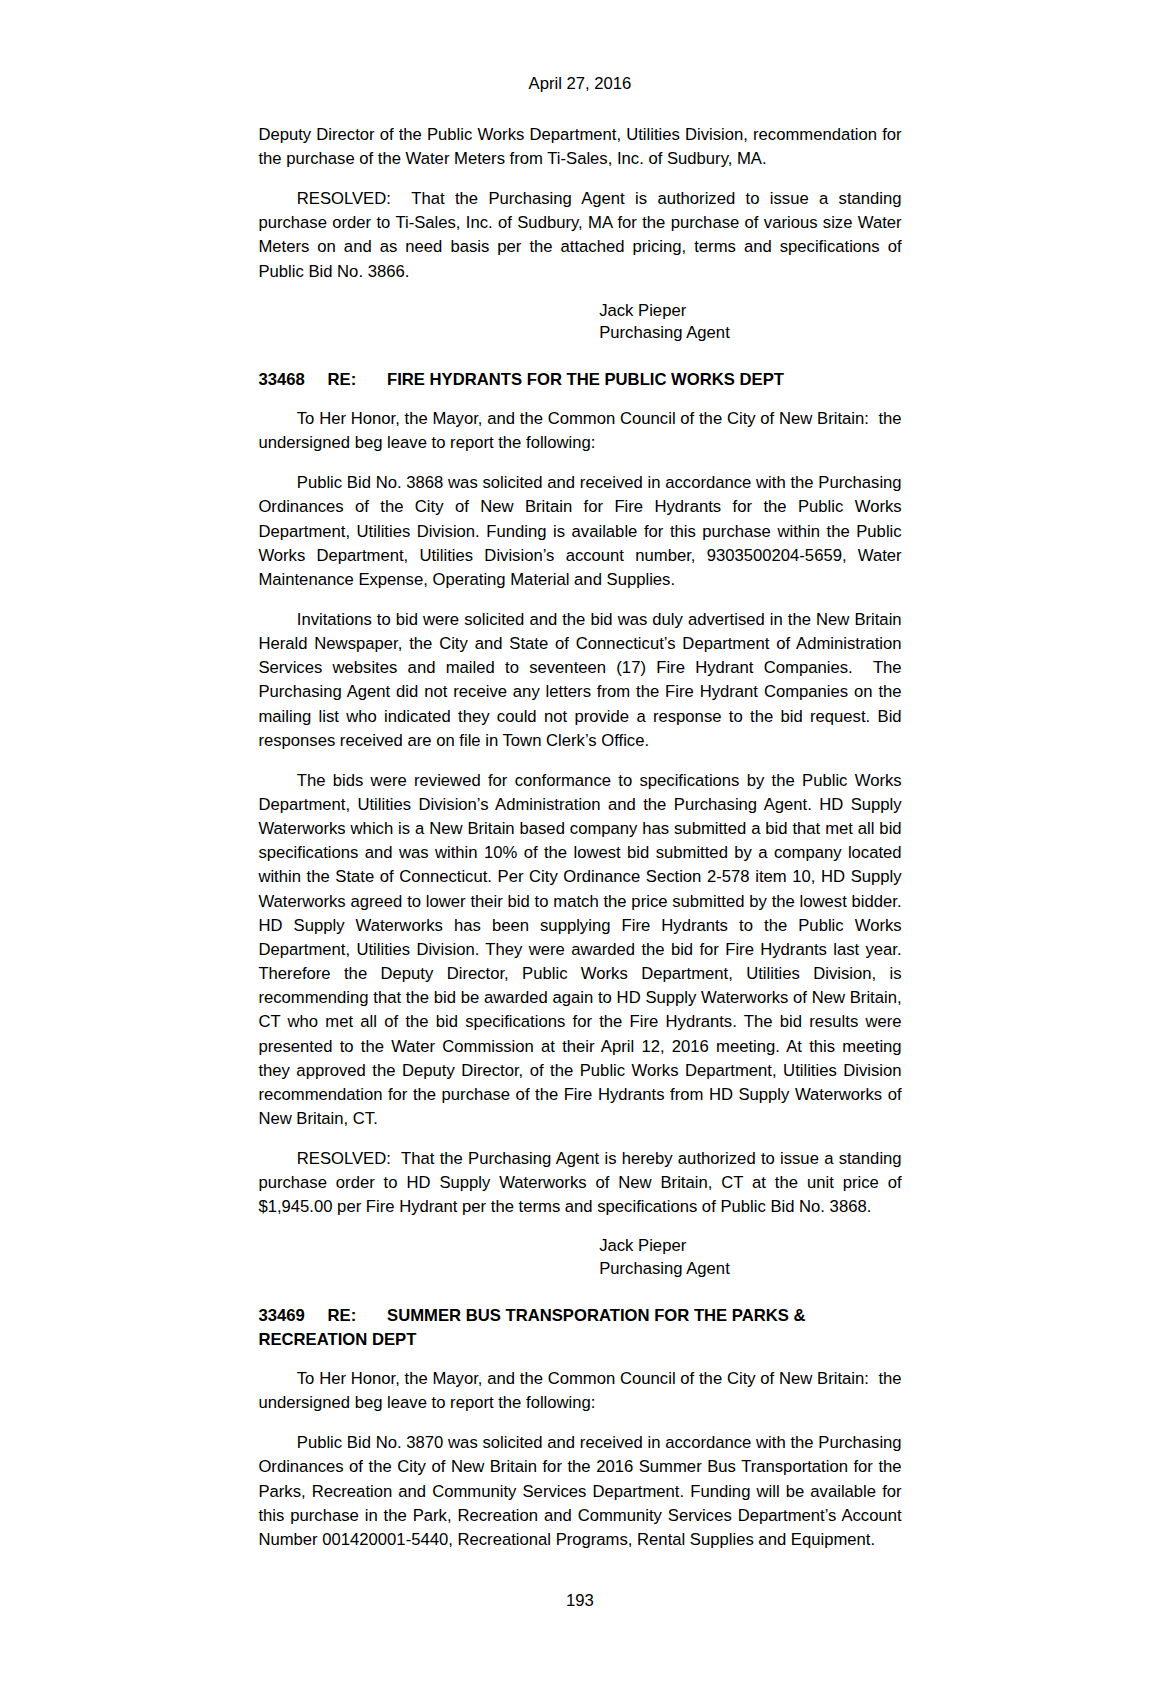April 27, 2016
Deputy Director of the Public Works Department, Utilities Division, recommendation for the purchase of the Water Meters from Ti-Sales, Inc. of Sudbury, MA.
RESOLVED: That the Purchasing Agent is authorized to issue a standing purchase order to Ti-Sales, Inc. of Sudbury, MA for the purchase of various size Water Meters on and as need basis per the attached pricing, terms and specifications of Public Bid No. 3866.
Jack Pieper
Purchasing Agent
33468 RE: FIRE HYDRANTS FOR THE PUBLIC WORKS DEPT
To Her Honor, the Mayor, and the Common Council of the City of New Britain: the undersigned beg leave to report the following:
Public Bid No. 3868 was solicited and received in accordance with the Purchasing Ordinances of the City of New Britain for Fire Hydrants for the Public Works Department, Utilities Division. Funding is available for this purchase within the Public Works Department, Utilities Division’s account number, 9303500204-5659, Water Maintenance Expense, Operating Material and Supplies.
Invitations to bid were solicited and the bid was duly advertised in the New Britain Herald Newspaper, the City and State of Connecticut’s Department of Administration Services websites and mailed to seventeen (17) Fire Hydrant Companies. The Purchasing Agent did not receive any letters from the Fire Hydrant Companies on the mailing list who indicated they could not provide a response to the bid request. Bid responses received are on file in Town Clerk’s Office.
The bids were reviewed for conformance to specifications by the Public Works Department, Utilities Division’s Administration and the Purchasing Agent. HD Supply Waterworks which is a New Britain based company has submitted a bid that met all bid specifications and was within 10% of the lowest bid submitted by a company located within the State of Connecticut. Per City Ordinance Section 2-578 item 10, HD Supply Waterworks agreed to lower their bid to match the price submitted by the lowest bidder. HD Supply Waterworks has been supplying Fire Hydrants to the Public Works Department, Utilities Division. They were awarded the bid for Fire Hydrants last year. Therefore the Deputy Director, Public Works Department, Utilities Division, is recommending that the bid be awarded again to HD Supply Waterworks of New Britain, CT who met all of the bid specifications for the Fire Hydrants. The bid results were presented to the Water Commission at their April 12, 2016 meeting. At this meeting they approved the Deputy Director, of the Public Works Department, Utilities Division recommendation for the purchase of the Fire Hydrants from HD Supply Waterworks of New Britain, CT.
RESOLVED: That the Purchasing Agent is hereby authorized to issue a standing purchase order to HD Supply Waterworks of New Britain, CT at the unit price of $1,945.00 per Fire Hydrant per the terms and specifications of Public Bid No. 3868.
Jack Pieper
Purchasing Agent
33469 RE: SUMMER BUS TRANSPORATION FOR THE PARKS & RECREATION DEPT
To Her Honor, the Mayor, and the Common Council of the City of New Britain: the undersigned beg leave to report the following:
Public Bid No. 3870 was solicited and received in accordance with the Purchasing Ordinances of the City of New Britain for the 2016 Summer Bus Transportation for the Parks, Recreation and Community Services Department. Funding will be available for this purchase in the Park, Recreation and Community Services Department’s Account Number 001420001-5440, Recreational Programs, Rental Supplies and Equipment.
193